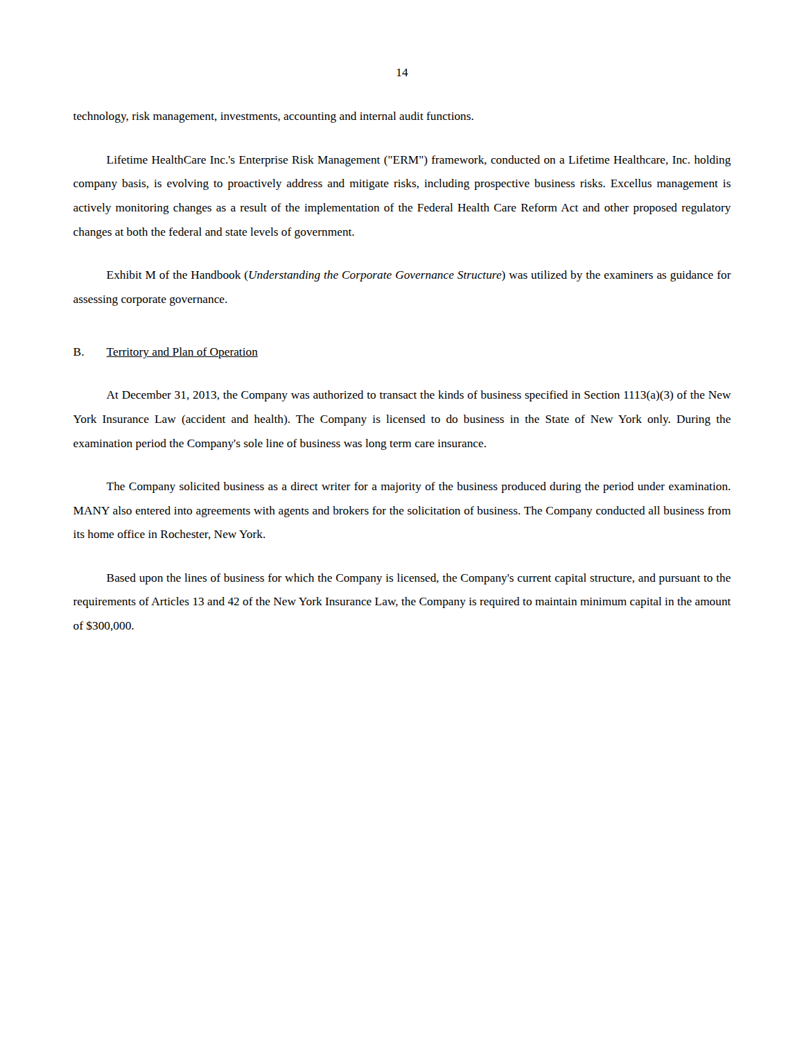14
technology, risk management, investments, accounting and internal audit functions.
Lifetime HealthCare Inc.'s Enterprise Risk Management ("ERM") framework, conducted on a Lifetime Healthcare, Inc. holding company basis, is evolving to proactively address and mitigate risks, including prospective business risks. Excellus management is actively monitoring changes as a result of the implementation of the Federal Health Care Reform Act and other proposed regulatory changes at both the federal and state levels of government.
Exhibit M of the Handbook (Understanding the Corporate Governance Structure) was utilized by the examiners as guidance for assessing corporate governance.
B. Territory and Plan of Operation
At December 31, 2013, the Company was authorized to transact the kinds of business specified in Section 1113(a)(3) of the New York Insurance Law (accident and health). The Company is licensed to do business in the State of New York only. During the examination period the Company's sole line of business was long term care insurance.
The Company solicited business as a direct writer for a majority of the business produced during the period under examination. MANY also entered into agreements with agents and brokers for the solicitation of business. The Company conducted all business from its home office in Rochester, New York.
Based upon the lines of business for which the Company is licensed, the Company's current capital structure, and pursuant to the requirements of Articles 13 and 42 of the New York Insurance Law, the Company is required to maintain minimum capital in the amount of $300,000.